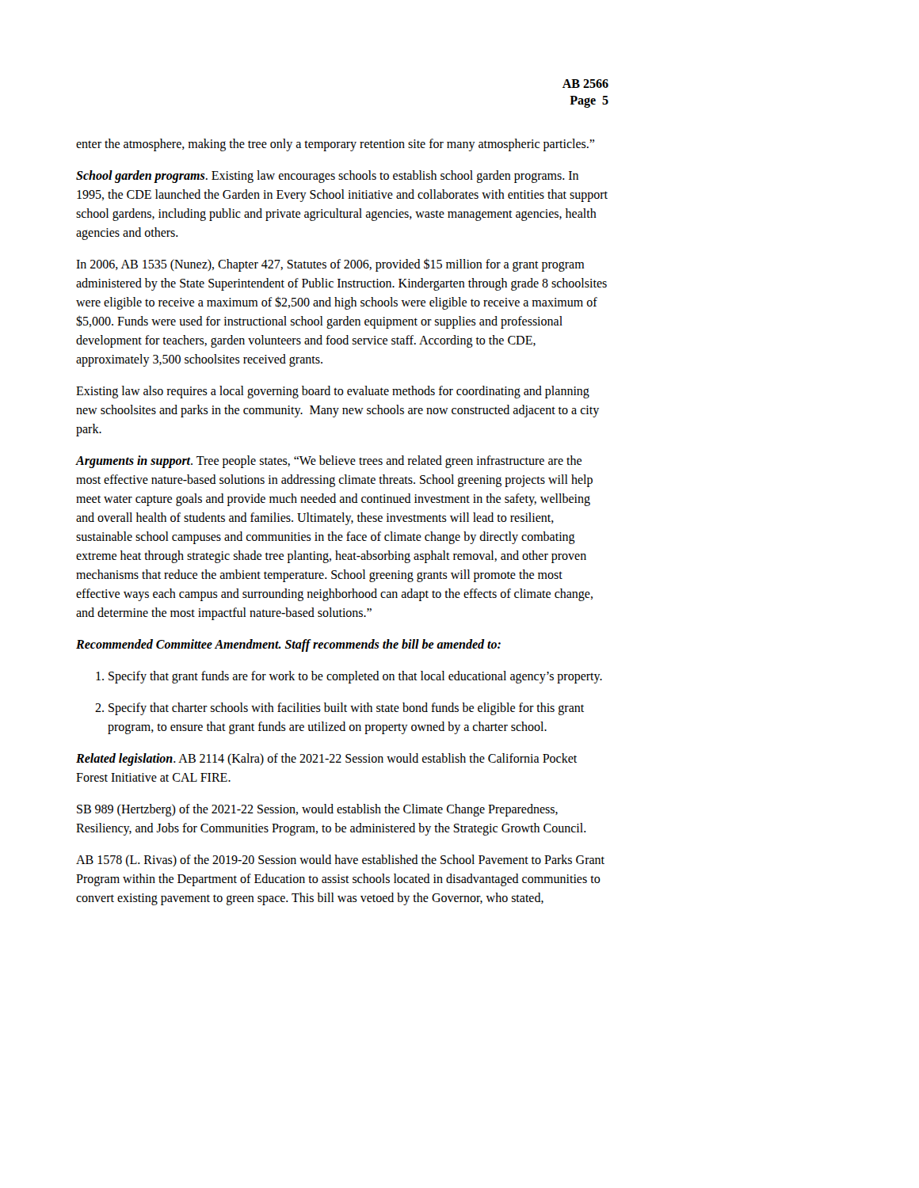AB 2566 Page 5
enter the atmosphere, making the tree only a temporary retention site for many atmospheric particles.”
School garden programs. Existing law encourages schools to establish school garden programs. In 1995, the CDE launched the Garden in Every School initiative and collaborates with entities that support school gardens, including public and private agricultural agencies, waste management agencies, health agencies and others.
In 2006, AB 1535 (Nunez), Chapter 427, Statutes of 2006, provided $15 million for a grant program administered by the State Superintendent of Public Instruction. Kindergarten through grade 8 schoolsites were eligible to receive a maximum of $2,500 and high schools were eligible to receive a maximum of $5,000. Funds were used for instructional school garden equipment or supplies and professional development for teachers, garden volunteers and food service staff. According to the CDE, approximately 3,500 schoolsites received grants.
Existing law also requires a local governing board to evaluate methods for coordinating and planning new schoolsites and parks in the community. Many new schools are now constructed adjacent to a city park.
Arguments in support. Tree people states, “We believe trees and related green infrastructure are the most effective nature-based solutions in addressing climate threats. School greening projects will help meet water capture goals and provide much needed and continued investment in the safety, wellbeing and overall health of students and families. Ultimately, these investments will lead to resilient, sustainable school campuses and communities in the face of climate change by directly combating extreme heat through strategic shade tree planting, heat-absorbing asphalt removal, and other proven mechanisms that reduce the ambient temperature. School greening grants will promote the most effective ways each campus and surrounding neighborhood can adapt to the effects of climate change, and determine the most impactful nature-based solutions.”
Recommended Committee Amendment. Staff recommends the bill be amended to:
Specify that grant funds are for work to be completed on that local educational agency’s property.
Specify that charter schools with facilities built with state bond funds be eligible for this grant program, to ensure that grant funds are utilized on property owned by a charter school.
Related legislation. AB 2114 (Kalra) of the 2021-22 Session would establish the California Pocket Forest Initiative at CAL FIRE.
SB 989 (Hertzberg) of the 2021-22 Session, would establish the Climate Change Preparedness, Resiliency, and Jobs for Communities Program, to be administered by the Strategic Growth Council.
AB 1578 (L. Rivas) of the 2019-20 Session would have established the School Pavement to Parks Grant Program within the Department of Education to assist schools located in disadvantaged communities to convert existing pavement to green space. This bill was vetoed by the Governor, who stated,